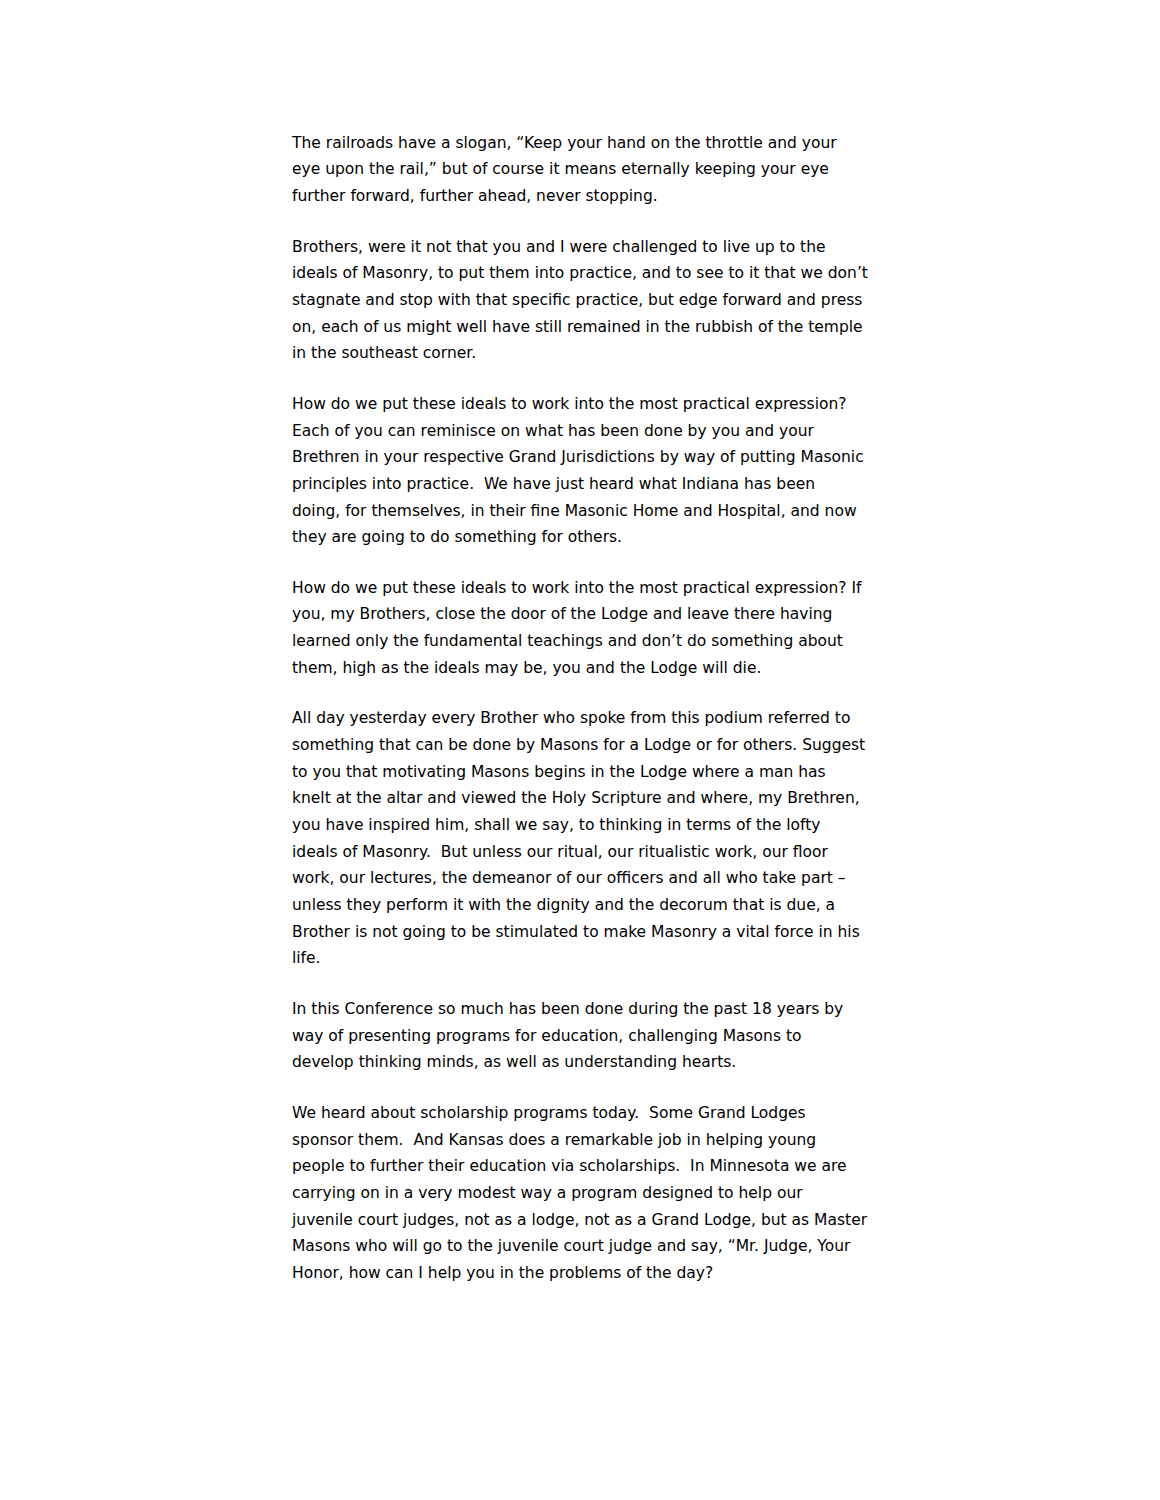The railroads have a slogan, “Keep your hand on the throttle and your eye upon the rail,” but of course it means eternally keeping your eye further forward, further ahead, never stopping.
Brothers, were it not that you and I were challenged to live up to the ideals of Masonry, to put them into practice, and to see to it that we don’t stagnate and stop with that specific practice, but edge forward and press on, each of us might well have still remained in the rubbish of the temple in the southeast corner.
How do we put these ideals to work into the most practical expression? Each of you can reminisce on what has been done by you and your Brethren in your respective Grand Jurisdictions by way of putting Masonic principles into practice. We have just heard what Indiana has been doing, for themselves, in their fine Masonic Home and Hospital, and now they are going to do something for others.
How do we put these ideals to work into the most practical expression? If you, my Brothers, close the door of the Lodge and leave there having learned only the fundamental teachings and don’t do something about them, high as the ideals may be, you and the Lodge will die.
All day yesterday every Brother who spoke from this podium referred to something that can be done by Masons for a Lodge or for others. Suggest to you that motivating Masons begins in the Lodge where a man has knelt at the altar and viewed the Holy Scripture and where, my Brethren, you have inspired him, shall we say, to thinking in terms of the lofty ideals of Masonry. But unless our ritual, our ritualistic work, our floor work, our lectures, the demeanor of our officers and all who take part – unless they perform it with the dignity and the decorum that is due, a Brother is not going to be stimulated to make Masonry a vital force in his life.
In this Conference so much has been done during the past 18 years by way of presenting programs for education, challenging Masons to develop thinking minds, as well as understanding hearts.
We heard about scholarship programs today. Some Grand Lodges sponsor them. And Kansas does a remarkable job in helping young people to further their education via scholarships. In Minnesota we are carrying on in a very modest way a program designed to help our juvenile court judges, not as a lodge, not as a Grand Lodge, but as Master Masons who will go to the juvenile court judge and say, “Mr. Judge, Your Honor, how can I help you in the problems of the day?